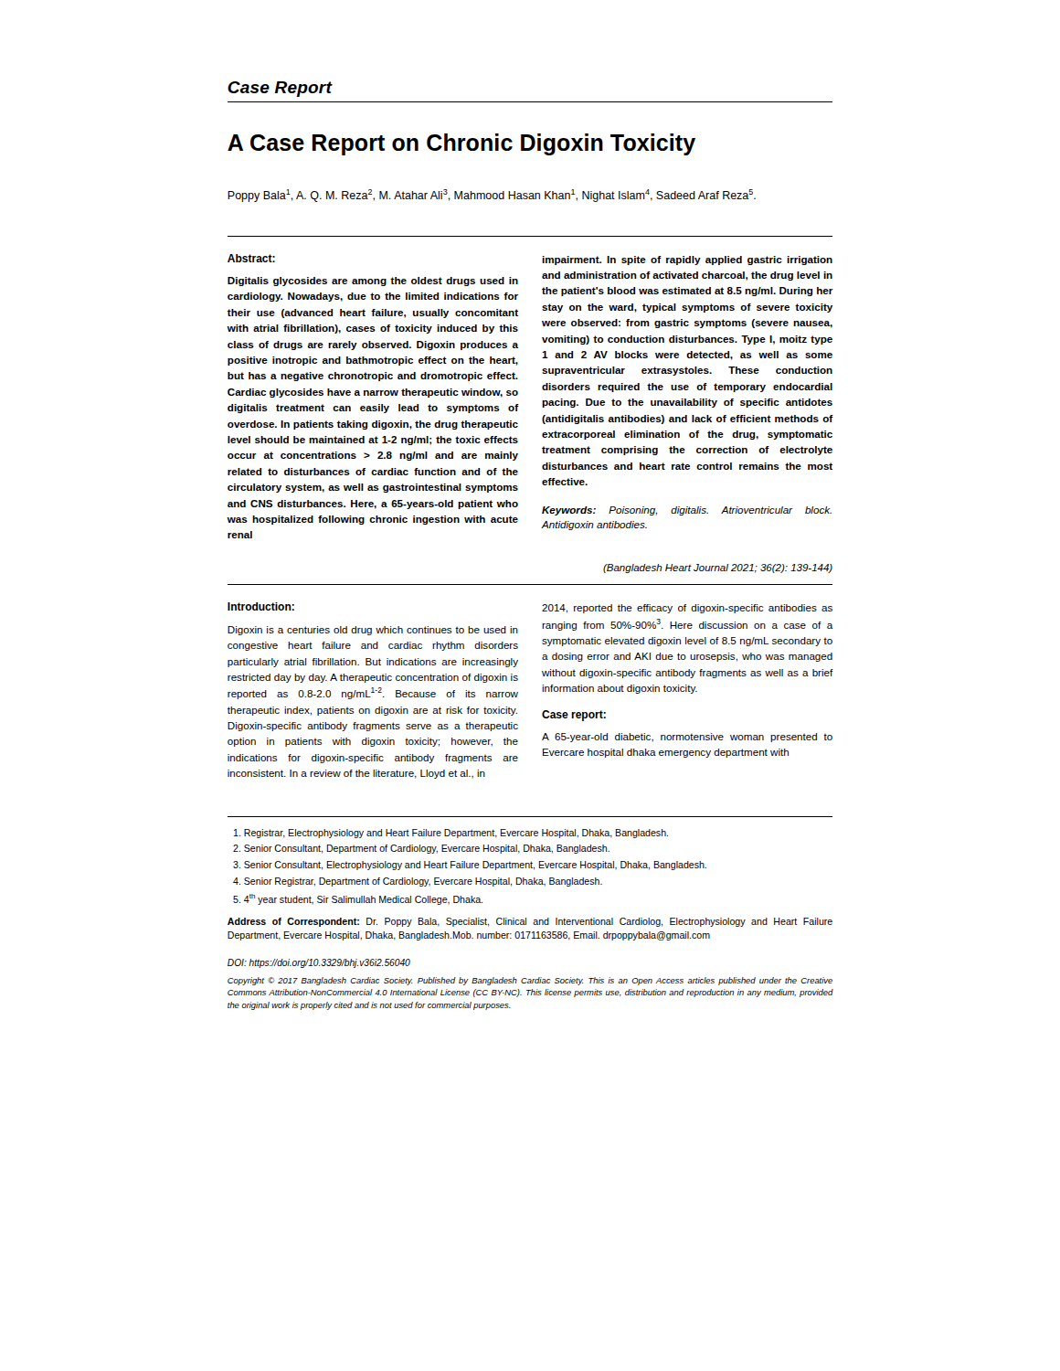Case Report
A Case Report on Chronic Digoxin Toxicity
Poppy Bala1, A. Q. M. Reza2, M. Atahar Ali3, Mahmood Hasan Khan1, Nighat Islam4, Sadeed Araf Reza5.
Abstract:
Digitalis glycosides are among the oldest drugs used in cardiology. Nowadays, due to the limited indications for their use (advanced heart failure, usually concomitant with atrial fibrillation), cases of toxicity induced by this class of drugs are rarely observed. Digoxin produces a positive inotropic and bathmotropic effect on the heart, but has a negative chronotropic and dromotropic effect. Cardiac glycosides have a narrow therapeutic window, so digitalis treatment can easily lead to symptoms of overdose. In patients taking digoxin, the drug therapeutic level should be maintained at 1-2 ng/ml; the toxic effects occur at concentrations > 2.8 ng/ml and are mainly related to disturbances of cardiac function and of the circulatory system, as well as gastrointestinal symptoms and CNS disturbances. Here, a 65-years-old patient who was hospitalized following chronic ingestion with acute renal
impairment. In spite of rapidly applied gastric irrigation and administration of activated charcoal, the drug level in the patient's blood was estimated at 8.5 ng/ml. During her stay on the ward, typical symptoms of severe toxicity were observed: from gastric symptoms (severe nausea, vomiting) to conduction disturbances. Type I, moitz type 1 and 2 AV blocks were detected, as well as some supraventricular extrasystoles. These conduction disorders required the use of temporary endocardial pacing. Due to the unavailability of specific antidotes (antidigitalis antibodies) and lack of efficient methods of extracorporeal elimination of the drug, symptomatic treatment comprising the correction of electrolyte disturbances and heart rate control remains the most effective.
Keywords: Poisoning, digitalis. Atrioventricular block. Antidigoxin antibodies.
(Bangladesh Heart Journal 2021; 36(2): 139-144)
Introduction:
Digoxin is a centuries old drug which continues to be used in congestive heart failure and cardiac rhythm disorders particularly atrial fibrillation. But indications are increasingly restricted day by day. A therapeutic concentration of digoxin is reported as 0.8-2.0 ng/mL1-2. Because of its narrow therapeutic index, patients on digoxin are at risk for toxicity. Digoxin-specific antibody fragments serve as a therapeutic option in patients with digoxin toxicity; however, the indications for digoxin-specific antibody fragments are inconsistent. In a review of the literature, Lloyd et al., in
2014, reported the efficacy of digoxin-specific antibodies as ranging from 50%-90%3. Here discussion on a case of a symptomatic elevated digoxin level of 8.5 ng/mL secondary to a dosing error and AKI due to urosepsis, who was managed without digoxin-specific antibody fragments as well as a brief information about digoxin toxicity.
Case report:
A 65-year-old diabetic, normotensive woman presented to Evercare hospital dhaka emergency department with
Registrar, Electrophysiology and Heart Failure Department, Evercare Hospital, Dhaka, Bangladesh.
Senior Consultant, Department of Cardiology, Evercare Hospital, Dhaka, Bangladesh.
Senior Consultant, Electrophysiology and Heart Failure Department, Evercare Hospital, Dhaka, Bangladesh.
Senior Registrar, Department of Cardiology, Evercare Hospital, Dhaka, Bangladesh.
4th year student, Sir Salimullah Medical College, Dhaka.
Address of Correspondent: Dr. Poppy Bala, Specialist, Clinical and Interventional Cardiolog, Electrophysiology and Heart Failure Department, Evercare Hospital, Dhaka, Bangladesh.Mob. number: 0171163586, Email. drpoppybala@gmail.com
DOI: https://doi.org/10.3329/bhj.v36i2.56040
Copyright © 2017 Bangladesh Cardiac Society. Published by Bangladesh Cardiac Society. This is an Open Access articles published under the Creative Commons Attribution-NonCommercial 4.0 International License (CC BY-NC). This license permits use, distribution and reproduction in any medium, provided the original work is properly cited and is not used for commercial purposes.